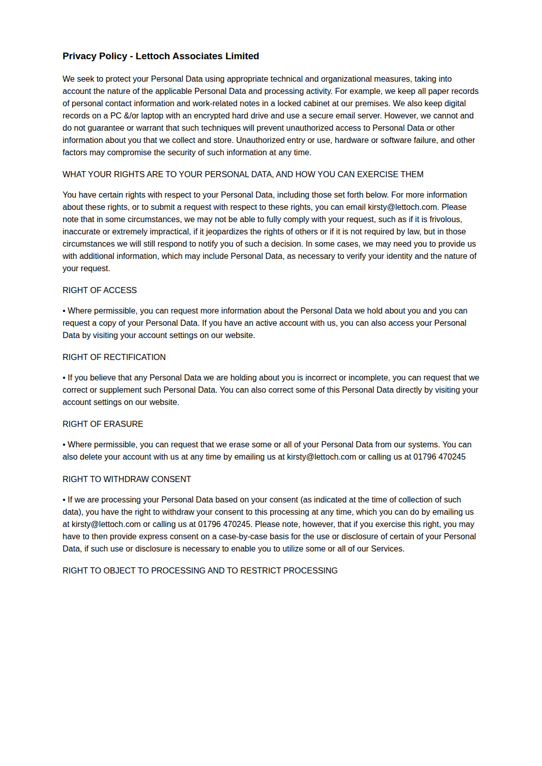Privacy Policy - Lettoch Associates Limited
We seek to protect your Personal Data using appropriate technical and organizational measures, taking into account the nature of the applicable Personal Data and processing activity. For example, we keep all paper records of personal contact information and work-related notes in a locked cabinet at our premises. We also keep digital records on a PC &/or laptop with an encrypted hard drive and use a secure email server. However, we cannot and do not guarantee or warrant that such techniques will prevent unauthorized access to Personal Data or other information about you that we collect and store. Unauthorized entry or use, hardware or software failure, and other factors may compromise the security of such information at any time.
What your rights are to your personal data, and how you can exercise them
You have certain rights with respect to your Personal Data, including those set forth below. For more information about these rights, or to submit a request with respect to these rights, you can email kirsty@lettoch.com. Please note that in some circumstances, we may not be able to fully comply with your request, such as if it is frivolous, inaccurate or extremely impractical, if it jeopardizes the rights of others or if it is not required by law, but in those circumstances we will still respond to notify you of such a decision. In some cases, we may need you to provide us with additional information, which may include Personal Data, as necessary to verify your identity and the nature of your request.
Right of access
Where permissible, you can request more information about the Personal Data we hold about you and you can request a copy of your Personal Data. If you have an active account with us, you can also access your Personal Data by visiting your account settings on our website.
Right of rectification
If you believe that any Personal Data we are holding about you is incorrect or incomplete, you can request that we correct or supplement such Personal Data. You can also correct some of this Personal Data directly by visiting your account settings on our website.
Right of erasure
Where permissible, you can request that we erase some or all of your Personal Data from our systems. You can also delete your account with us at any time by emailing us at kirsty@lettoch.com or calling us at 01796 470245
Right to withdraw consent
If we are processing your Personal Data based on your consent (as indicated at the time of collection of such data), you have the right to withdraw your consent to this processing at any time, which you can do by emailing us at kirsty@lettoch.com or calling us at 01796 470245. Please note, however, that if you exercise this right, you may have to then provide express consent on a case-by-case basis for the use or disclosure of certain of your Personal Data, if such use or disclosure is necessary to enable you to utilize some or all of our Services.
Right to object to processing and to restrict processing